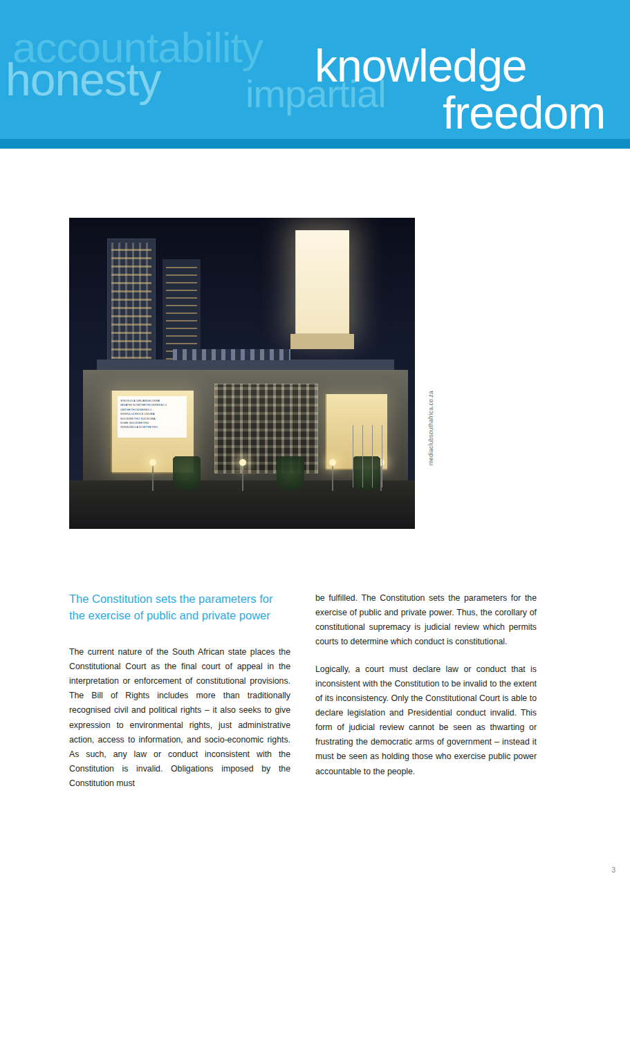accountability honesty impartial knowledge freedom
SINOKULA UMLANDELISWA
IMVATHI NOMTHETHOSISEKELO
UMTHETHOSISEKELO
SIKHULULEKILE UKUBA
NGOKWETHU NGOKUBA
KUBE NGOKWETHU
ISIKHUNDLA SOMTHETHO
mediaclubsouthafrica.co.za
The Constitution sets the parameters for the exercise of public and private power
The current nature of the South African state places the Constitutional Court as the final court of appeal in the interpretation or enforcement of constitutional provisions. The Bill of Rights includes more than traditionally recognised civil and political rights – it also seeks to give expression to environmental rights, just administrative action, access to information, and socio-economic rights. As such, any law or conduct inconsistent with the Constitution is invalid. Obligations imposed by the Constitution must
be fulfilled. The Constitution sets the parameters for the exercise of public and private power. Thus, the corollary of constitutional supremacy is judicial review which permits courts to determine which conduct is constitutional.
Logically, a court must declare law or conduct that is inconsistent with the Constitution to be invalid to the extent of its inconsistency. Only the Constitutional Court is able to declare legislation and Presidential conduct invalid. This form of judicial review cannot be seen as thwarting or frustrating the democratic arms of government – instead it must be seen as holding those who exercise public power accountable to the people.
3